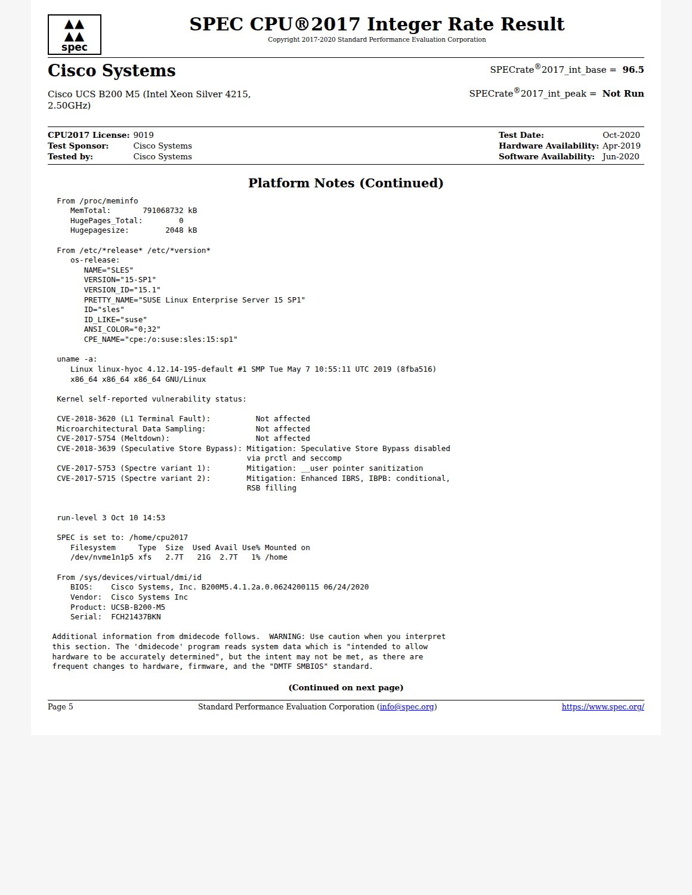▲▲
▲▲
spec
SPEC CPU®2017 Integer Rate Result
Copyright 2017-2020 Standard Performance Evaluation Corporation
Cisco Systems
Cisco UCS B200 M5 (Intel Xeon Silver 4215,
2.50GHz)
SPECrate®2017_int_base = 96.5
SPECrate®2017_int_peak = Not Run
| CPU2017 License: | 9019 |
| Test Sponsor: | Cisco Systems |
| Tested by: | Cisco Systems |
| Test Date: | Oct-2020 |
| Hardware Availability: | Apr-2019 |
| Software Availability: | Jun-2020 |
Platform Notes (Continued)
  From /proc/meminfo
     MemTotal:       791068732 kB
     HugePages_Total:        0
     Hugepagesize:        2048 kB

  From /etc/*release* /etc/*version*
     os-release:
        NAME="SLES"
        VERSION="15-SP1"
        VERSION_ID="15.1"
        PRETTY_NAME="SUSE Linux Enterprise Server 15 SP1"
        ID="sles"
        ID_LIKE="suse"
        ANSI_COLOR="0;32"
        CPE_NAME="cpe:/o:suse:sles:15:sp1"

  uname -a:
     Linux linux-hyoc 4.12.14-195-default #1 SMP Tue May 7 10:55:11 UTC 2019 (8fba516)
     x86_64 x86_64 x86_64 GNU/Linux

  Kernel self-reported vulnerability status:

  CVE-2018-3620 (L1 Terminal Fault):          Not affected
  Microarchitectural Data Sampling:           Not affected
  CVE-2017-5754 (Meltdown):                   Not affected
  CVE-2018-3639 (Speculative Store Bypass): Mitigation: Speculative Store Bypass disabled
                                            via prctl and seccomp
  CVE-2017-5753 (Spectre variant 1):        Mitigation: __user pointer sanitization
  CVE-2017-5715 (Spectre variant 2):        Mitigation: Enhanced IBRS, IBPB: conditional,
                                            RSB filling


  run-level 3 Oct 10 14:53

  SPEC is set to: /home/cpu2017
     Filesystem     Type  Size  Used Avail Use% Mounted on
     /dev/nvme1n1p5 xfs   2.7T   21G  2.7T   1% /home

  From /sys/devices/virtual/dmi/id
     BIOS:    Cisco Systems, Inc. B200M5.4.1.2a.0.0624200115 06/24/2020
     Vendor:  Cisco Systems Inc
     Product: UCSB-B200-M5
     Serial:  FCH21437BKN

 Additional information from dmidecode follows.  WARNING: Use caution when you interpret
 this section. The 'dmidecode' program reads system data which is "intended to allow
 hardware to be accurately determined", but the intent may not be met, as there are
 frequent changes to hardware, firmware, and the "DMTF SMBIOS" standard.
(Continued on next page)
Page 5
Standard Performance Evaluation Corporation (info@spec.org)
https://www.spec.org/